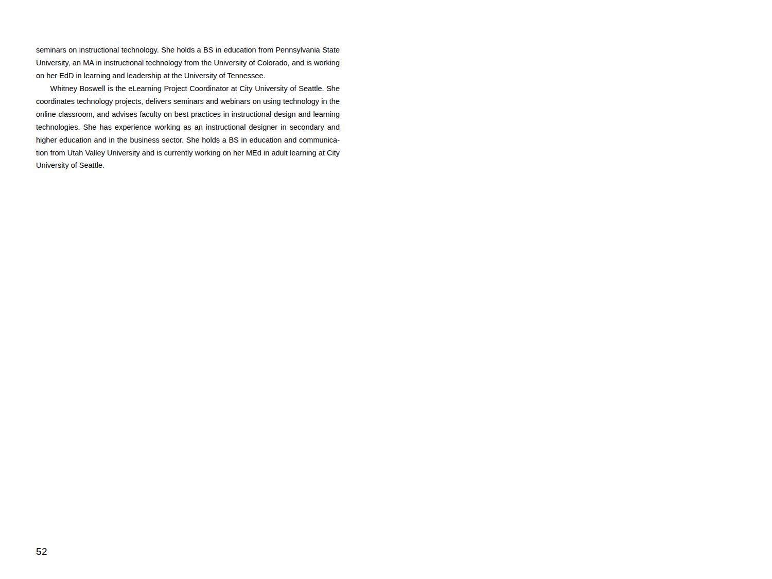seminars on instructional technology. She holds a BS in education from Pennsylvania State University, an MA in instructional technology from the University of Colorado, and is working on her EdD in learning and leadership at the University of Tennessee.
Whitney Boswell is the eLearning Project Coordinator at City University of Seattle. She coordinates technology projects, delivers seminars and webinars on using technology in the online classroom, and advises faculty on best practices in instructional design and learning technologies. She has experience working as an instructional designer in secondary and higher education and in the business sector. She holds a BS in education and communication from Utah Valley University and is currently working on her MEd in adult learning at City University of Seattle.
52